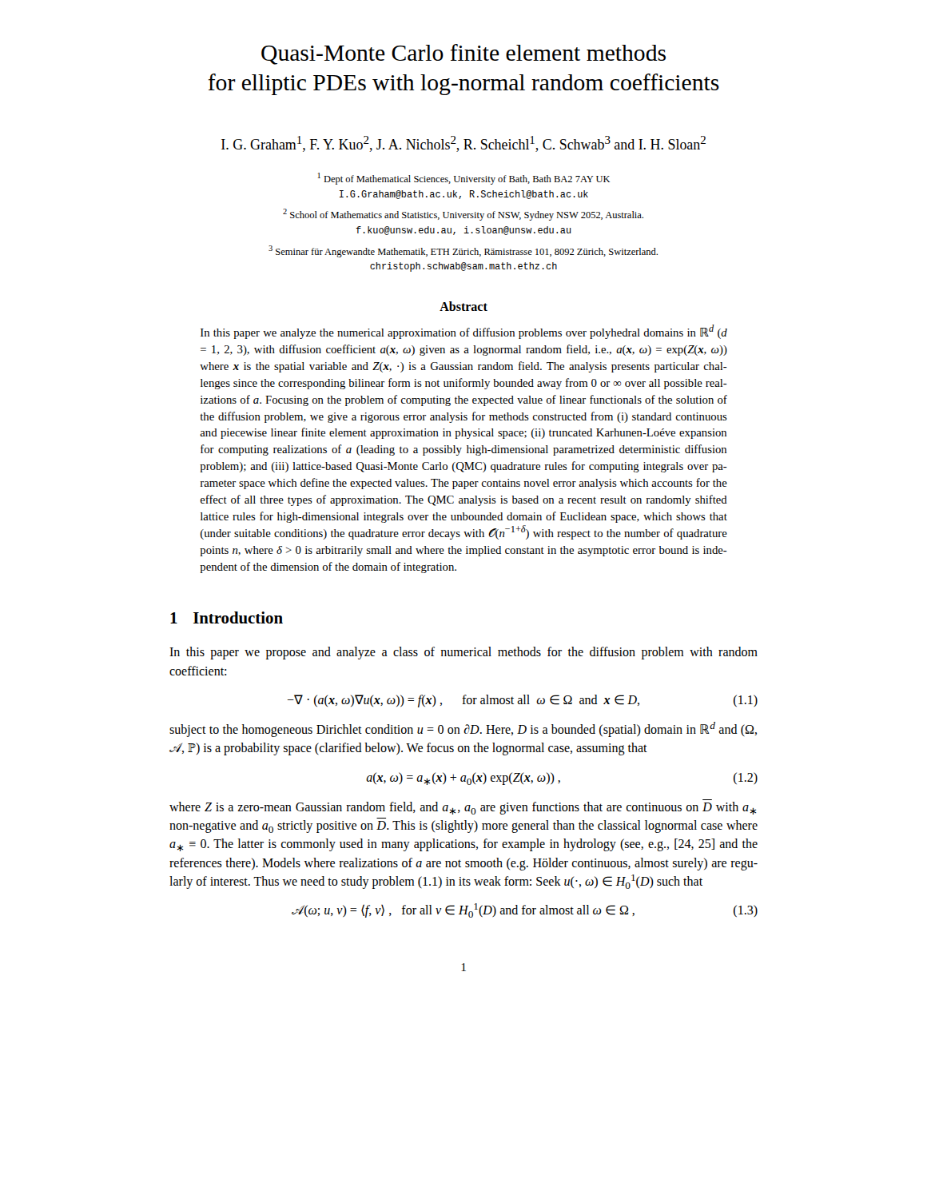Quasi-Monte Carlo finite element methods
for elliptic PDEs with log-normal random coefficients
I. G. Graham1, F. Y. Kuo2, J. A. Nichols2, R. Scheichl1, C. Schwab3 and I. H. Sloan2
1 Dept of Mathematical Sciences, University of Bath, Bath BA2 7AY UK
I.G.Graham@bath.ac.uk, R.Scheichl@bath.ac.uk
2 School of Mathematics and Statistics, University of NSW, Sydney NSW 2052, Australia.
f.kuo@unsw.edu.au, i.sloan@unsw.edu.au
3 Seminar für Angewandte Mathematik, ETH Zürich, Rämistrasse 101, 8092 Zürich, Switzerland.
christoph.schwab@sam.math.ethz.ch
Abstract
In this paper we analyze the numerical approximation of diffusion problems over polyhedral domains in ℝd (d = 1, 2, 3), with diffusion coefficient a(x, ω) given as a lognormal random field, i.e., a(x, ω) = exp(Z(x, ω)) where x is the spatial variable and Z(x, ·) is a Gaussian random field. The analysis presents particular challenges since the corresponding bilinear form is not uniformly bounded away from 0 or ∞ over all possible realizations of a. Focusing on the problem of computing the expected value of linear functionals of the solution of the diffusion problem, we give a rigorous error analysis for methods constructed from (i) standard continuous and piecewise linear finite element approximation in physical space; (ii) truncated Karhunen-Loéve expansion for computing realizations of a (leading to a possibly high-dimensional parametrized deterministic diffusion problem); and (iii) lattice-based Quasi-Monte Carlo (QMC) quadrature rules for computing integrals over parameter space which define the expected values. The paper contains novel error analysis which accounts for the effect of all three types of approximation. The QMC analysis is based on a recent result on randomly shifted lattice rules for high-dimensional integrals over the unbounded domain of Euclidean space, which shows that (under suitable conditions) the quadrature error decays with 𝒪(n−1+δ) with respect to the number of quadrature points n, where δ > 0 is arbitrarily small and where the implied constant in the asymptotic error bound is independent of the dimension of the domain of integration.
1 Introduction
In this paper we propose and analyze a class of numerical methods for the diffusion problem with random coefficient:
−∇ · (a(x, ω)∇u(x, ω)) = f(x) , for almost all ω ∈ Ω and x ∈ D, (1.1)
subject to the homogeneous Dirichlet condition u = 0 on ∂D. Here, D is a bounded (spatial) domain in ℝd and (Ω, 𝒜, ℙ) is a probability space (clarified below). We focus on the lognormal case, assuming that
a(x, ω) = a∗(x) + a0(x) exp(Z(x, ω)) , (1.2)
where Z is a zero-mean Gaussian random field, and a∗, a0 are given functions that are continuous on D with a∗ non-negative and a0 strictly positive on D. This is (slightly) more general than the classical lognormal case where a∗ ≡ 0. The latter is commonly used in many applications, for example in hydrology (see, e.g., [24, 25] and the references there). Models where realizations of a are not smooth (e.g. Hölder continuous, almost surely) are regularly of interest. Thus we need to study problem (1.1) in its weak form: Seek u(·, ω) ∈ H01(D) such that
𝒜(ω; u, v) = ⟨f, v⟩ , for all v ∈ H01(D) and for almost all ω ∈ Ω , (1.3)
1